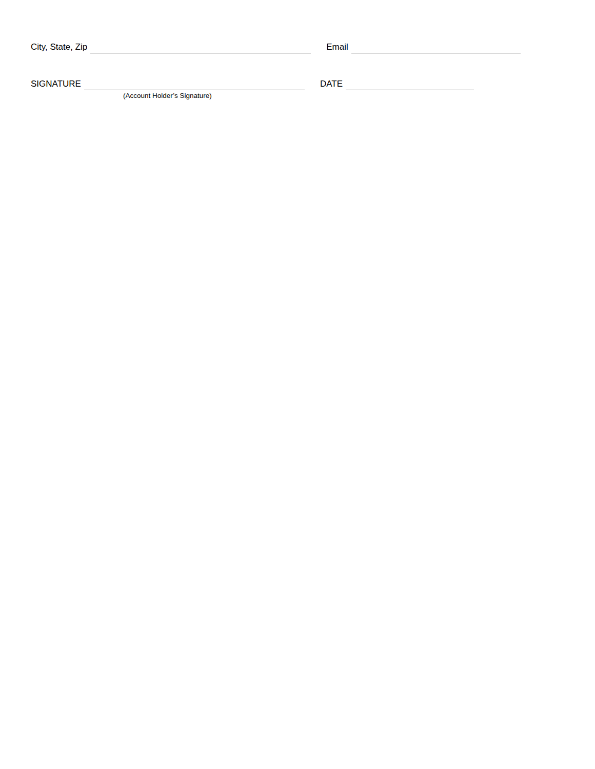City, State, Zip
Email
SIGNATURE
(Account Holder’s Signature)
DATE